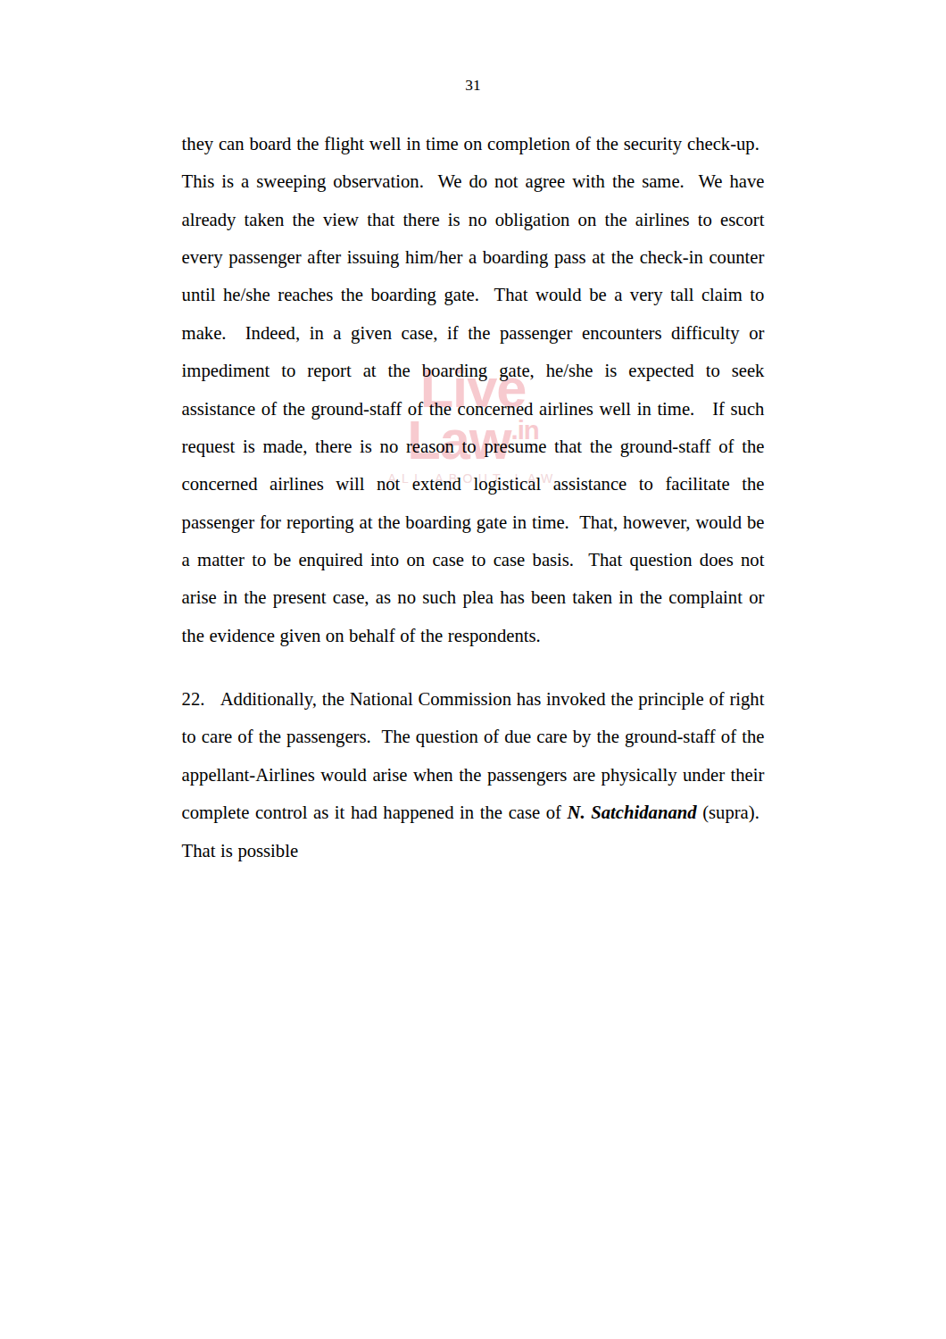Live
Law.in
ALL ABOUT LAW
31
they can board the flight well in time on completion of the security check-up. This is a sweeping observation. We do not agree with the same. We have already taken the view that there is no obligation on the airlines to escort every passenger after issuing him/her a boarding pass at the check-in counter until he/she reaches the boarding gate. That would be a very tall claim to make. Indeed, in a given case, if the passenger encounters difficulty or impediment to report at the boarding gate, he/she is expected to seek assistance of the ground-staff of the concerned airlines well in time. If such request is made, there is no reason to presume that the ground-staff of the concerned airlines will not extend logistical assistance to facilitate the passenger for reporting at the boarding gate in time. That, however, would be a matter to be enquired into on case to case basis. That question does not arise in the present case, as no such plea has been taken in the complaint or the evidence given on behalf of the respondents.
22. Additionally, the National Commission has invoked the principle of right to care of the passengers. The question of due care by the ground-staff of the appellant-Airlines would arise when the passengers are physically under their complete control as it had happened in the case of N. Satchidanand (supra). That is possible